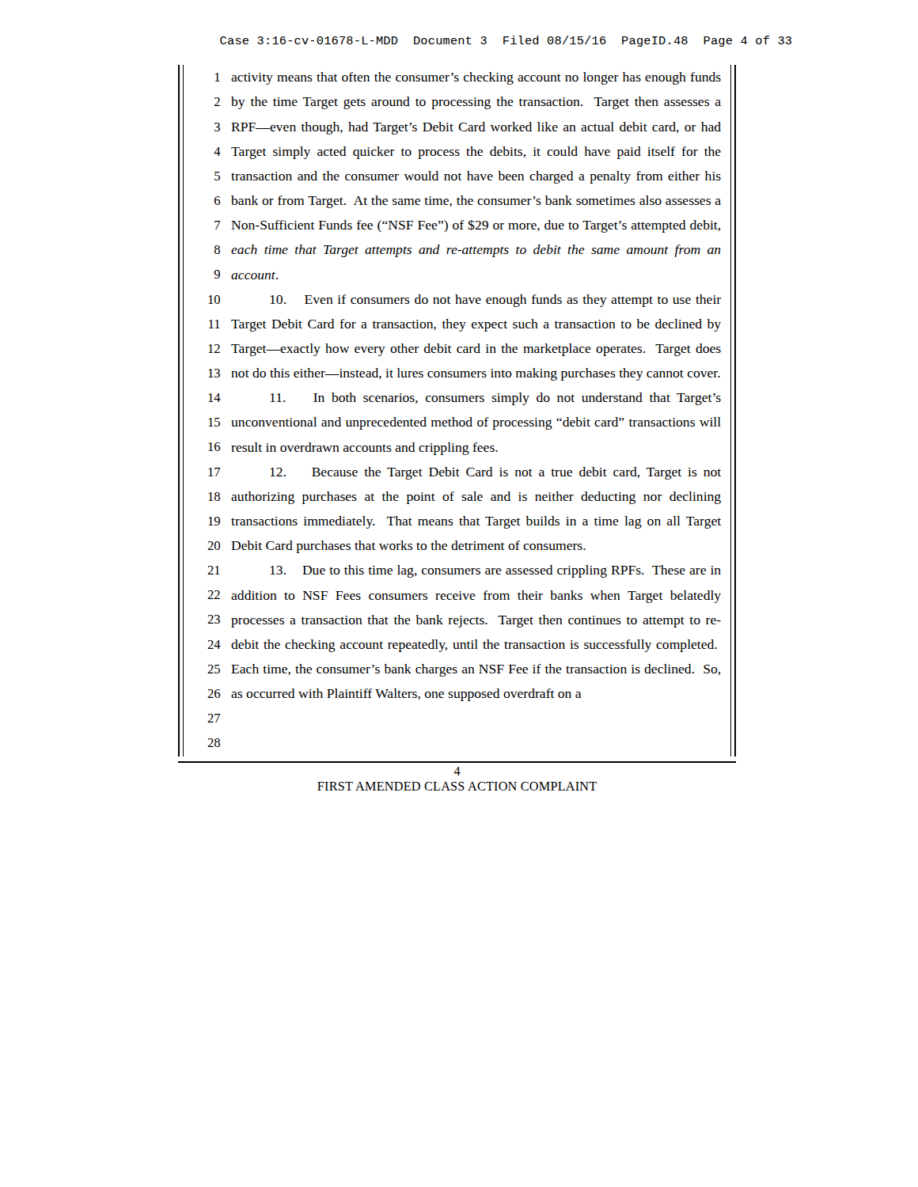Case 3:16-cv-01678-L-MDD Document 3 Filed 08/15/16 PageID.48 Page 4 of 33
1
2
3
4
5
6
7
8
9
10
11
12
13
14
15
16
17
18
19
20
21
22
23
24
25
26
27
28
activity means that often the consumer’s checking account no longer has enough funds by the time Target gets around to processing the transaction. Target then assesses a RPF—even though, had Target’s Debit Card worked like an actual debit card, or had Target simply acted quicker to process the debits, it could have paid itself for the transaction and the consumer would not have been charged a penalty from either his bank or from Target. At the same time, the consumer’s bank sometimes also assesses a Non-Sufficient Funds fee (“NSF Fee”) of $29 or more, due to Target’s attempted debit, each time that Target attempts and re-attempts to debit the same amount from an account.
10. Even if consumers do not have enough funds as they attempt to use their Target Debit Card for a transaction, they expect such a transaction to be declined by Target—exactly how every other debit card in the marketplace operates. Target does not do this either—instead, it lures consumers into making purchases they cannot cover.
11. In both scenarios, consumers simply do not understand that Target’s unconventional and unprecedented method of processing “debit card” transactions will result in overdrawn accounts and crippling fees.
12. Because the Target Debit Card is not a true debit card, Target is not authorizing purchases at the point of sale and is neither deducting nor declining transactions immediately. That means that Target builds in a time lag on all Target Debit Card purchases that works to the detriment of consumers.
13. Due to this time lag, consumers are assessed crippling RPFs. These are in addition to NSF Fees consumers receive from their banks when Target belatedly processes a transaction that the bank rejects. Target then continues to attempt to re-debit the checking account repeatedly, until the transaction is successfully completed. Each time, the consumer’s bank charges an NSF Fee if the transaction is declined. So, as occurred with Plaintiff Walters, one supposed overdraft on a
4
FIRST AMENDED CLASS ACTION COMPLAINT